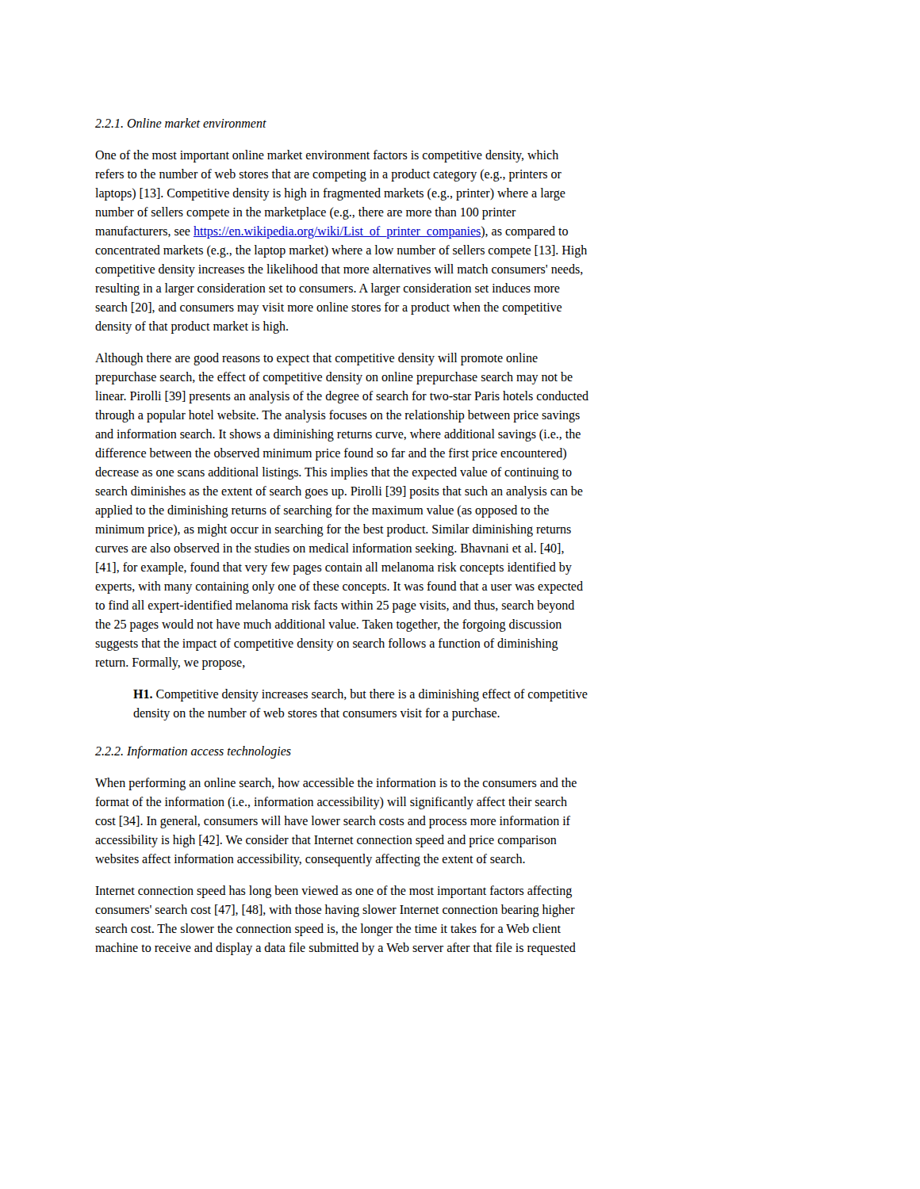2.2.1. Online market environment
One of the most important online market environment factors is competitive density, which refers to the number of web stores that are competing in a product category (e.g., printers or laptops) [13]. Competitive density is high in fragmented markets (e.g., printer) where a large number of sellers compete in the marketplace (e.g., there are more than 100 printer manufacturers, see https://en.wikipedia.org/wiki/List_of_printer_companies), as compared to concentrated markets (e.g., the laptop market) where a low number of sellers compete [13]. High competitive density increases the likelihood that more alternatives will match consumers' needs, resulting in a larger consideration set to consumers. A larger consideration set induces more search [20], and consumers may visit more online stores for a product when the competitive density of that product market is high.
Although there are good reasons to expect that competitive density will promote online prepurchase search, the effect of competitive density on online prepurchase search may not be linear. Pirolli [39] presents an analysis of the degree of search for two-star Paris hotels conducted through a popular hotel website. The analysis focuses on the relationship between price savings and information search. It shows a diminishing returns curve, where additional savings (i.e., the difference between the observed minimum price found so far and the first price encountered) decrease as one scans additional listings. This implies that the expected value of continuing to search diminishes as the extent of search goes up. Pirolli [39] posits that such an analysis can be applied to the diminishing returns of searching for the maximum value (as opposed to the minimum price), as might occur in searching for the best product. Similar diminishing returns curves are also observed in the studies on medical information seeking. Bhavnani et al. [40], [41], for example, found that very few pages contain all melanoma risk concepts identified by experts, with many containing only one of these concepts. It was found that a user was expected to find all expert-identified melanoma risk facts within 25 page visits, and thus, search beyond the 25 pages would not have much additional value. Taken together, the forgoing discussion suggests that the impact of competitive density on search follows a function of diminishing return. Formally, we propose,
H1. Competitive density increases search, but there is a diminishing effect of competitive density on the number of web stores that consumers visit for a purchase.
2.2.2. Information access technologies
When performing an online search, how accessible the information is to the consumers and the format of the information (i.e., information accessibility) will significantly affect their search cost [34]. In general, consumers will have lower search costs and process more information if accessibility is high [42]. We consider that Internet connection speed and price comparison websites affect information accessibility, consequently affecting the extent of search.
Internet connection speed has long been viewed as one of the most important factors affecting consumers' search cost [47], [48], with those having slower Internet connection bearing higher search cost. The slower the connection speed is, the longer the time it takes for a Web client machine to receive and display a data file submitted by a Web server after that file is requested